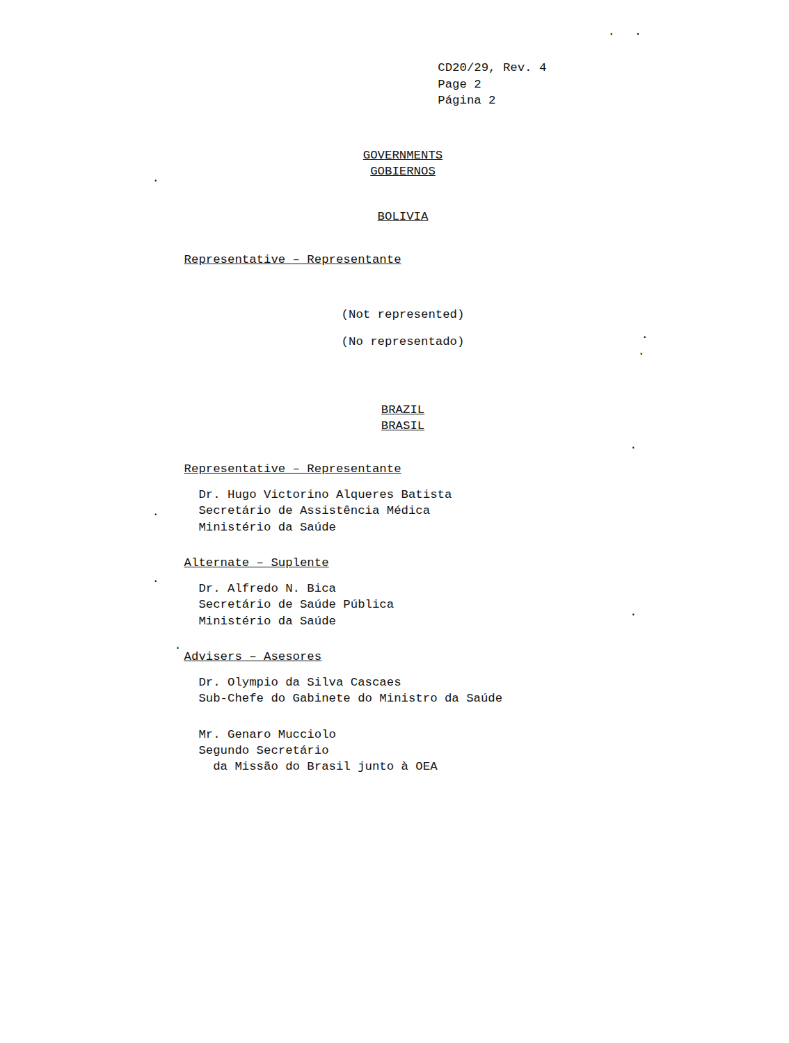. . . . . . . . . .
CD20/29, Rev. 4 Page 2 Página 2
GOVERNMENTS GOBIERNOS
BOLIVIA
Representative – Representante
(Not represented)
(No representado)
BRAZIL BRASIL
Representative – Representante
Dr. Hugo Victorino Alqueres Batista Secretário de Assistência Médica Ministério da Saúde
Alternate – Suplente
Dr. Alfredo N. Bica Secretário de Saúde Pública Ministério da Saúde
Advisers – Asesores
Dr. Olympio da Silva Cascaes Sub-Chefe do Gabinete do Ministro da Saúde
Mr. Genaro Mucciolo Segundo Secretário da Missão do Brasil junto à OEA